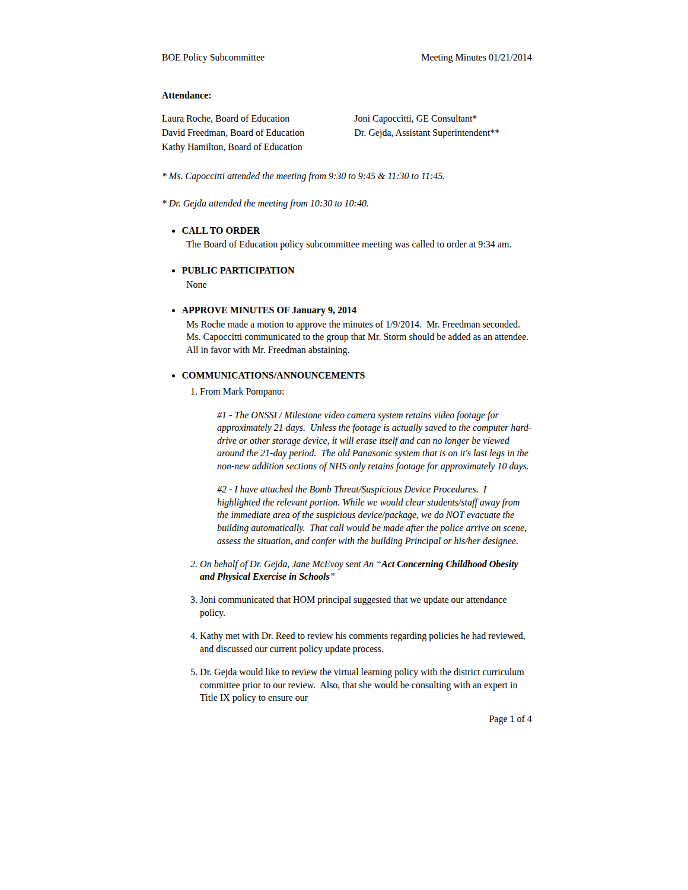BOE Policy Subcommittee
Meeting Minutes 01/21/2014
Attendance:
| Laura Roche, Board of Education | Joni Capoccitti, GE Consultant* |
| David Freedman, Board of Education | Dr. Gejda, Assistant Superintendent** |
| Kathy Hamilton, Board of Education | |
* Ms. Capoccitti attended the meeting from 9:30 to 9:45 & 11:30 to 11:45.
* Dr. Gejda attended the meeting from 10:30 to 10:40.
Call to Order The Board of Education policy subcommittee meeting was called to order at 9:34 am.
Public Participation None
Approve Minutes of January 9, 2014 Ms Roche made a motion to approve the minutes of 1/9/2014. Mr. Freedman seconded. Ms. Capoccitti communicated to the group that Mr. Storm should be added as an attendee. All in favor with Mr. Freedman abstaining.
Communications/Announcements
From Mark Pompano:
#1 - The ONSSI / Milestone video camera system retains video footage for approximately 21 days. Unless the footage is actually saved to the computer hard-drive or other storage device, it will erase itself and can no longer be viewed around the 21-day period. The old Panasonic system that is on it's last legs in the non-new addition sections of NHS only retains footage for approximately 10 days.
#2 - I have attached the Bomb Threat/Suspicious Device Procedures. I highlighted the relevant portion. While we would clear students/staff away from the immediate area of the suspicious device/package, we do NOT evacuate the building automatically. That call would be made after the police arrive on scene, assess the situation, and confer with the building Principal or his/her designee.
On behalf of Dr. Gejda, Jane McEvoy sent An “Act Concerning Childhood Obesity and Physical Exercise in Schools”
Joni communicated that HOM principal suggested that we update our attendance policy.
Kathy met with Dr. Reed to review his comments regarding policies he had reviewed, and discussed our current policy update process.
Dr. Gejda would like to review the virtual learning policy with the district curriculum committee prior to our review. Also, that she would be consulting with an expert in Title IX policy to ensure our
Page 1 of 4